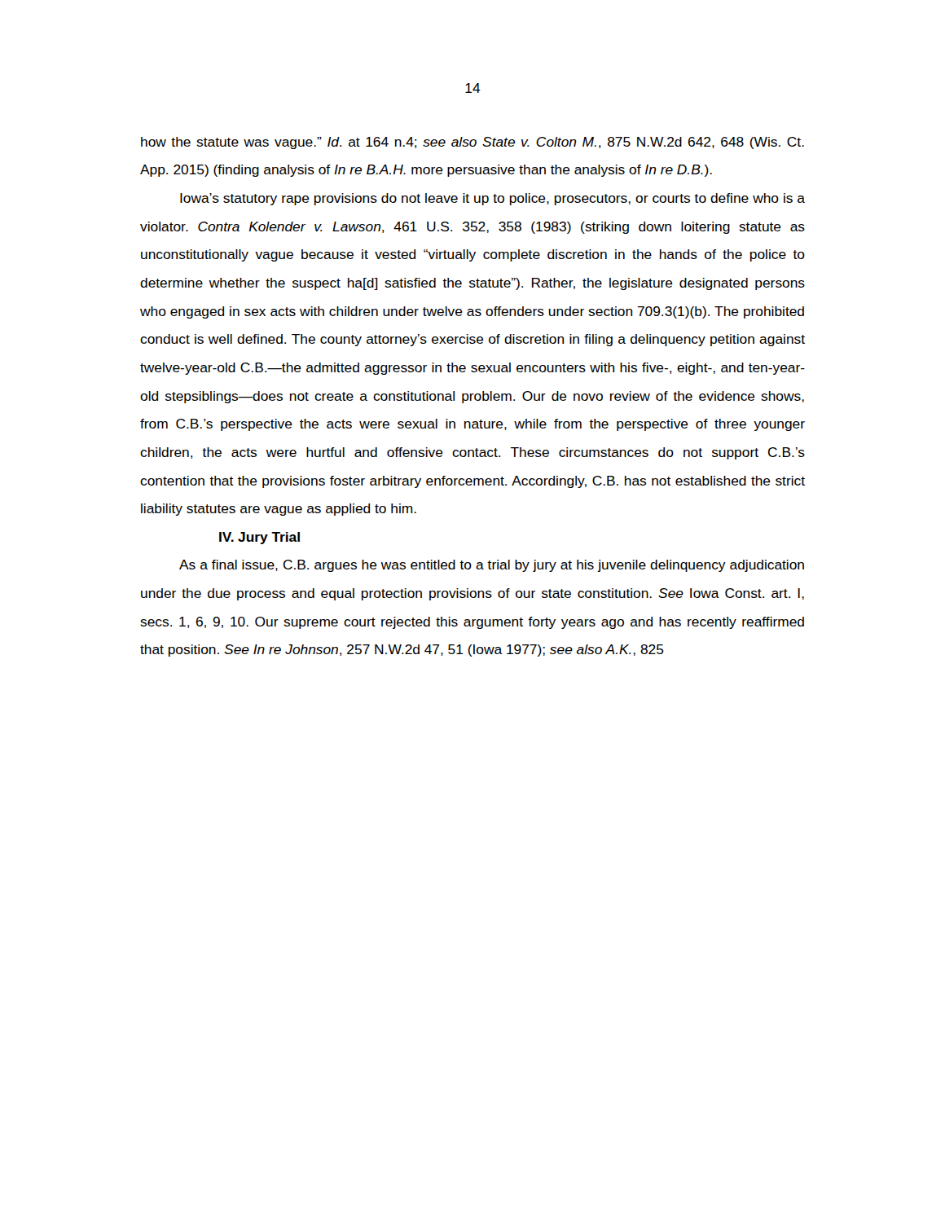14
how the statute was vague.” Id. at 164 n.4; see also State v. Colton M., 875 N.W.2d 642, 648 (Wis. Ct. App. 2015) (finding analysis of In re B.A.H. more persuasive than the analysis of In re D.B.).
Iowa’s statutory rape provisions do not leave it up to police, prosecutors, or courts to define who is a violator. Contra Kolender v. Lawson, 461 U.S. 352, 358 (1983) (striking down loitering statute as unconstitutionally vague because it vested “virtually complete discretion in the hands of the police to determine whether the suspect ha[d] satisfied the statute”). Rather, the legislature designated persons who engaged in sex acts with children under twelve as offenders under section 709.3(1)(b). The prohibited conduct is well defined. The county attorney’s exercise of discretion in filing a delinquency petition against twelve-year-old C.B.—the admitted aggressor in the sexual encounters with his five-, eight-, and ten-year-old stepsiblings—does not create a constitutional problem. Our de novo review of the evidence shows, from C.B.’s perspective the acts were sexual in nature, while from the perspective of three younger children, the acts were hurtful and offensive contact. These circumstances do not support C.B.’s contention that the provisions foster arbitrary enforcement. Accordingly, C.B. has not established the strict liability statutes are vague as applied to him.
IV. Jury Trial
As a final issue, C.B. argues he was entitled to a trial by jury at his juvenile delinquency adjudication under the due process and equal protection provisions of our state constitution. See Iowa Const. art. I, secs. 1, 6, 9, 10. Our supreme court rejected this argument forty years ago and has recently reaffirmed that position. See In re Johnson, 257 N.W.2d 47, 51 (Iowa 1977); see also A.K., 825